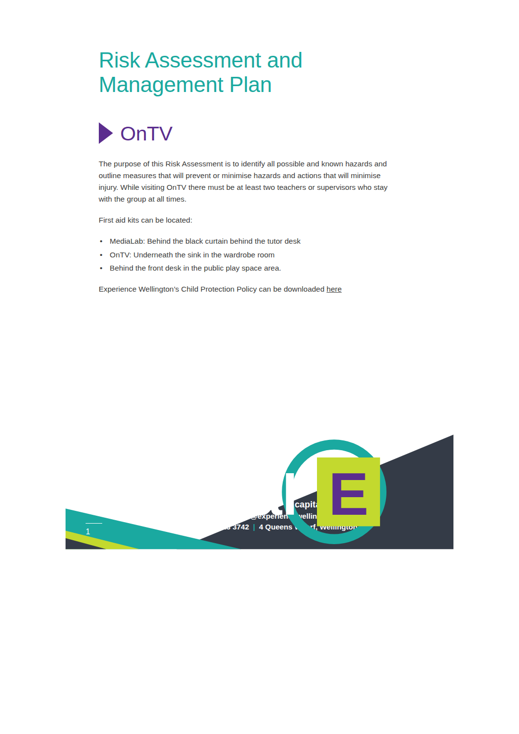Risk Assessment and Management Plan
OnTV
The purpose of this Risk Assessment is to identify all possible and known hazards and outline measures that will prevent or minimise hazards and actions that will minimise injury. While visiting OnTV there must be at least two teachers or supervisors who stay with the group at all times.
First aid kits can be located:
MediaLab: Behind the black curtain behind the tutor desk
OnTV: Underneath the sink in the wardrobe room
Behind the front desk in the public play space area.
Experience Wellington’s Child Protection Policy can be downloaded here
capitale.org.nz
capitalebookings@experiencewellington.org.nz
04 913 3742 | 4 Queens Wharf, Wellington
capital E
1